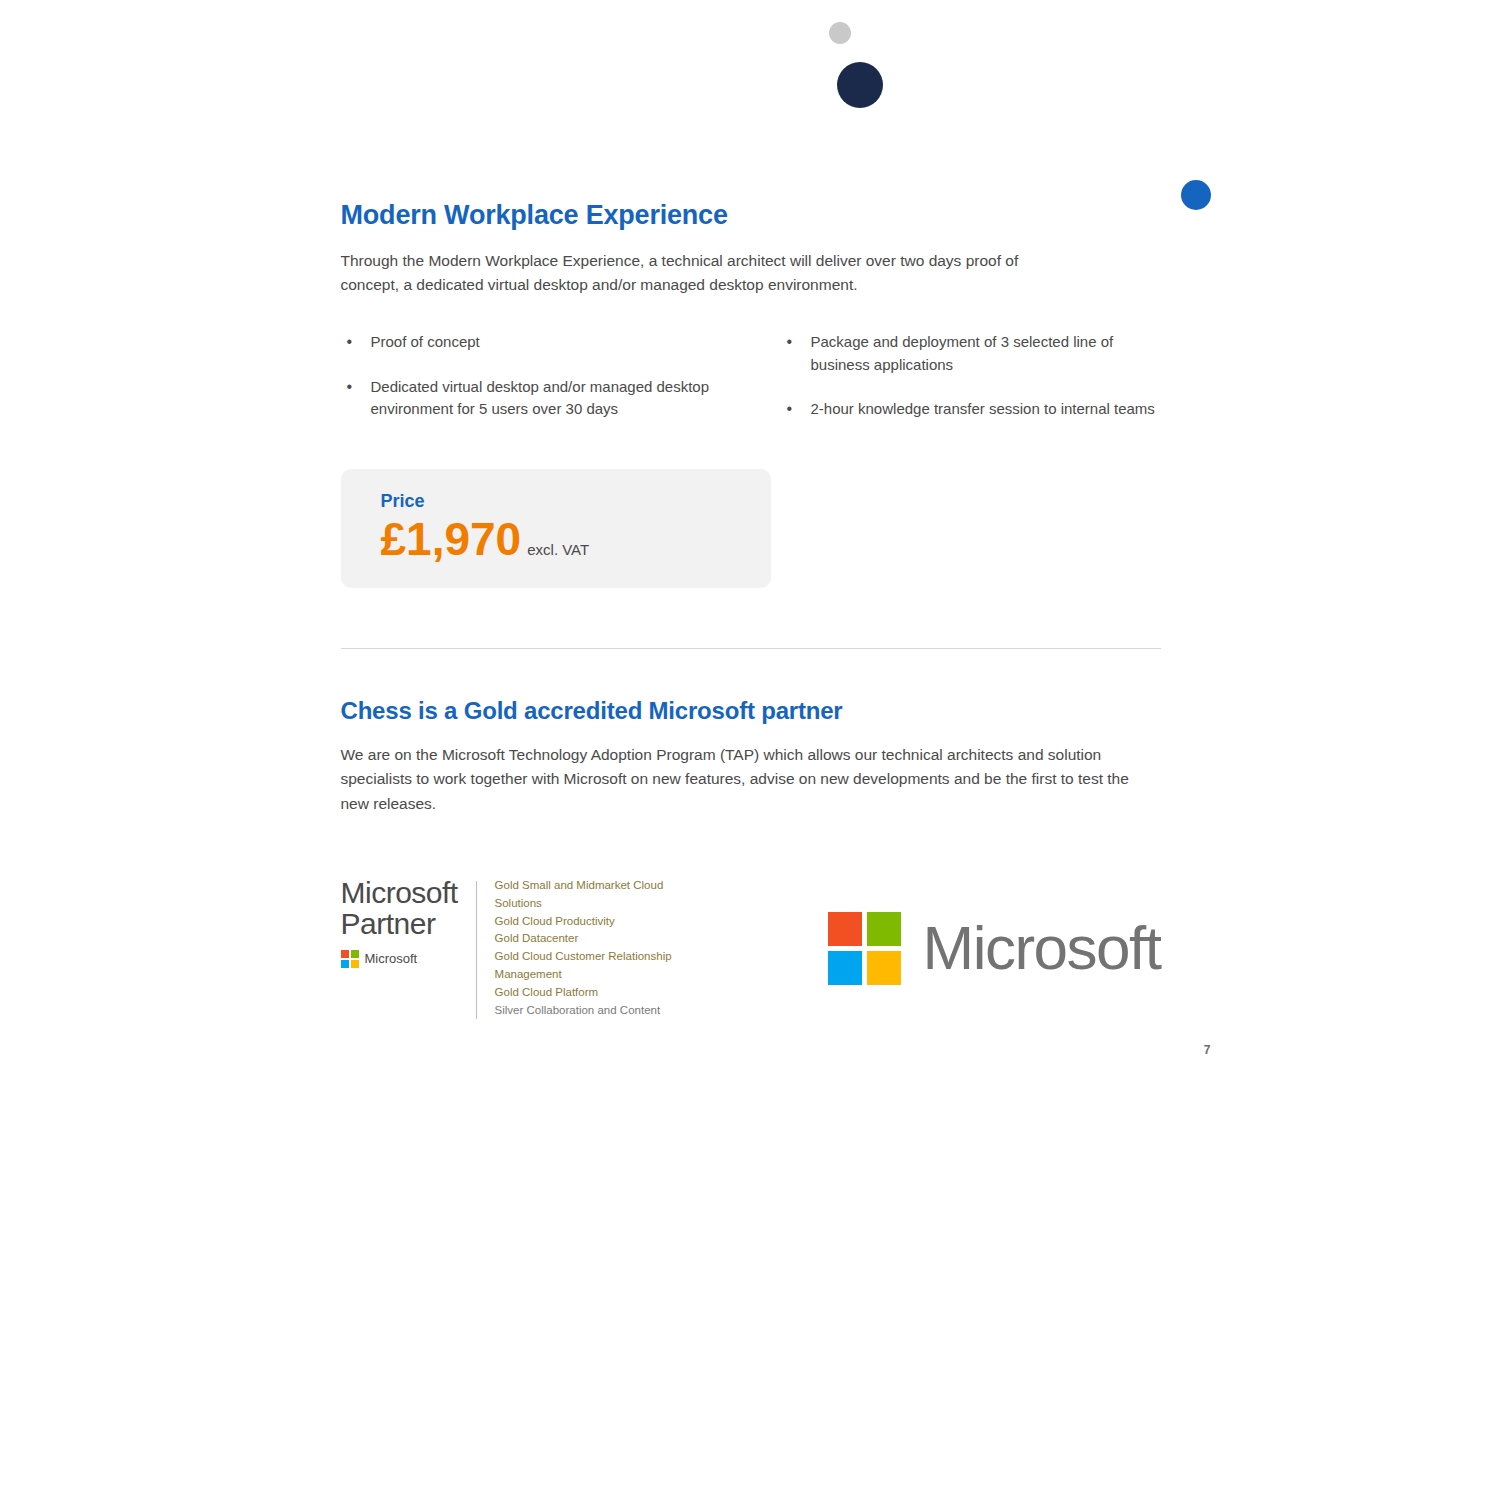Modern Workplace Experience
Through the Modern Workplace Experience, a technical architect will deliver over two days proof of concept, a dedicated virtual desktop and/or managed desktop environment.
Proof of concept
Dedicated virtual desktop and/or managed desktop environment for 5 users over 30 days
Package and deployment of 3 selected line of business applications
2-hour knowledge transfer session to internal teams
Price
£1,970 excl. VAT
Chess is a Gold accredited Microsoft partner
We are on the Microsoft Technology Adoption Program (TAP) which allows our technical architects and solution specialists to work together with Microsoft on new features, advise on new developments and be the first to test the new releases.
Microsoft Partner
Microsoft
Gold Small and Midmarket Cloud Solutions
Gold Cloud Productivity
Gold Datacenter
Gold Cloud Customer Relationship Management
Gold Cloud Platform
Silver Collaboration and Content
Microsoft
7